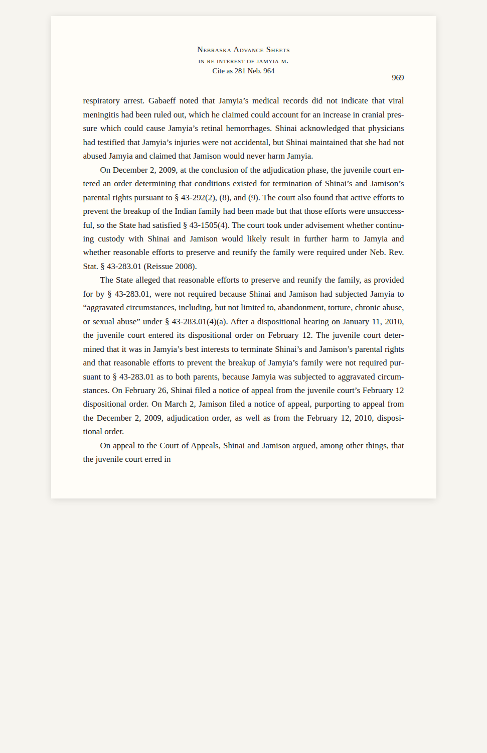Nebraska Advance Sheets
in re interest of jamyia m.
Cite as 281 Neb. 964
969
respiratory arrest. Gabaeff noted that Jamyia’s medical records did not indicate that viral meningitis had been ruled out, which he claimed could account for an increase in cranial pressure which could cause Jamyia’s retinal hemorrhages. Shinai acknowledged that physicians had testified that Jamyia’s injuries were not accidental, but Shinai maintained that she had not abused Jamyia and claimed that Jamison would never harm Jamyia.
On December 2, 2009, at the conclusion of the adjudication phase, the juvenile court entered an order determining that conditions existed for termination of Shinai’s and Jamison’s parental rights pursuant to § 43-292(2), (8), and (9). The court also found that active efforts to prevent the breakup of the Indian family had been made but that those efforts were unsuccessful, so the State had satisfied § 43-1505(4). The court took under advisement whether continuing custody with Shinai and Jamison would likely result in further harm to Jamyia and whether reasonable efforts to preserve and reunify the family were required under Neb. Rev. Stat. § 43-283.01 (Reissue 2008).
The State alleged that reasonable efforts to preserve and reunify the family, as provided for by § 43-283.01, were not required because Shinai and Jamison had subjected Jamyia to “aggravated circumstances, including, but not limited to, abandonment, torture, chronic abuse, or sexual abuse” under § 43-283.01(4)(a). After a dispositional hearing on January 11, 2010, the juvenile court entered its dispositional order on February 12. The juvenile court determined that it was in Jamyia’s best interests to terminate Shinai’s and Jamison’s parental rights and that reasonable efforts to prevent the breakup of Jamyia’s family were not required pursuant to § 43-283.01 as to both parents, because Jamyia was subjected to aggravated circumstances. On February 26, Shinai filed a notice of appeal from the juvenile court’s February 12 dispositional order. On March 2, Jamison filed a notice of appeal, purporting to appeal from the December 2, 2009, adjudication order, as well as from the February 12, 2010, dispositional order.
On appeal to the Court of Appeals, Shinai and Jamison argued, among other things, that the juvenile court erred in